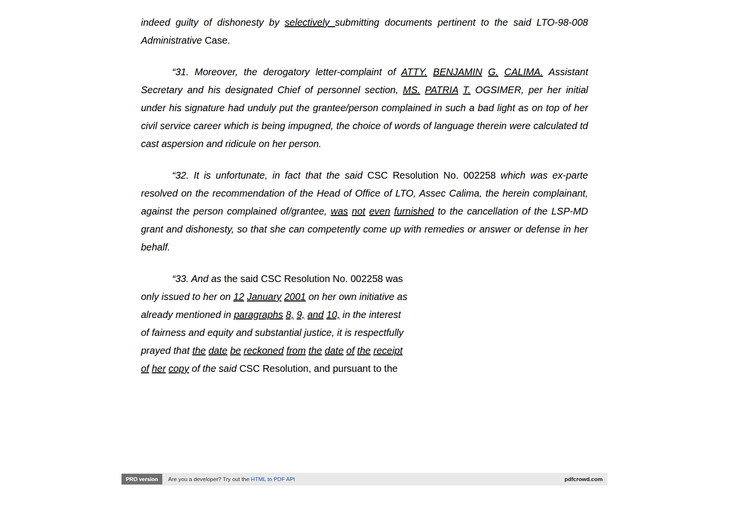indeed guilty of dishonesty by selectively submitting documents pertinent to the said LTO-98-008 Administrative Case.
“31. Moreover, the derogatory letter-complaint of ATTY. BENJAMIN G. CALIMA. Assistant Secretary and his designated Chief of personnel section, MS. PATRIA T. OGSIMER, per her initial under his signature had unduly put the grantee/person complained in such a bad light as on top of her civil service career which is being impugned, the choice of words of language therein were calculated td cast aspersion and ridicule on her person.
“32. It is unfortunate, in fact that the said CSC Resolution No. 002258 which was ex-parte resolved on the recommendation of the Head of Office of LTO, Assec Calima, the herein complainant, against the person complained of/grantee, was not even furnished to the cancellation of the LSP-MD grant and dishonesty, so that she can competently come up with remedies or answer or defense in her behalf.
“33. And as the said CSC Resolution No. 002258 was
only issued to her on 12 January 2001 on her own initiative as
already mentioned in paragraphs 8, 9, and 10, in the interest
of fairness and equity and substantial justice, it is respectfully
prayed that the date be reckoned from the date of the receipt
of her copy of the said CSC Resolution, and pursuant to the
PRO version Are you a developer? Try out the HTML to PDF API pdfcrowd.com